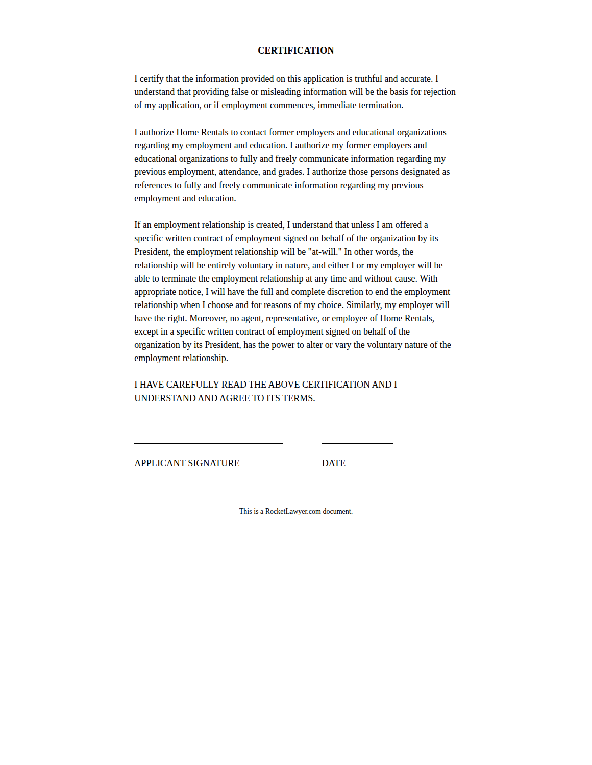CERTIFICATION
I certify that the information provided on this application is truthful and accurate. I understand that providing false or misleading information will be the basis for rejection of my application, or if employment commences, immediate termination.
I authorize Home Rentals to contact former employers and educational organizations regarding my employment and education. I authorize my former employers and educational organizations to fully and freely communicate information regarding my previous employment, attendance, and grades. I authorize those persons designated as references to fully and freely communicate information regarding my previous employment and education.
If an employment relationship is created, I understand that unless I am offered a specific written contract of employment signed on behalf of the organization by its President, the employment relationship will be "at-will." In other words, the relationship will be entirely voluntary in nature, and either I or my employer will be able to terminate the employment relationship at any time and without cause. With appropriate notice, I will have the full and complete discretion to end the employment relationship when I choose and for reasons of my choice. Similarly, my employer will have the right. Moreover, no agent, representative, or employee of Home Rentals, except in a specific written contract of employment signed on behalf of the organization by its President, has the power to alter or vary the voluntary nature of the employment relationship.
I HAVE CAREFULLY READ THE ABOVE CERTIFICATION AND I UNDERSTAND AND AGREE TO ITS TERMS.
| APPLICANT SIGNATURE | | DATE | |
This is a RocketLawyer.com document.